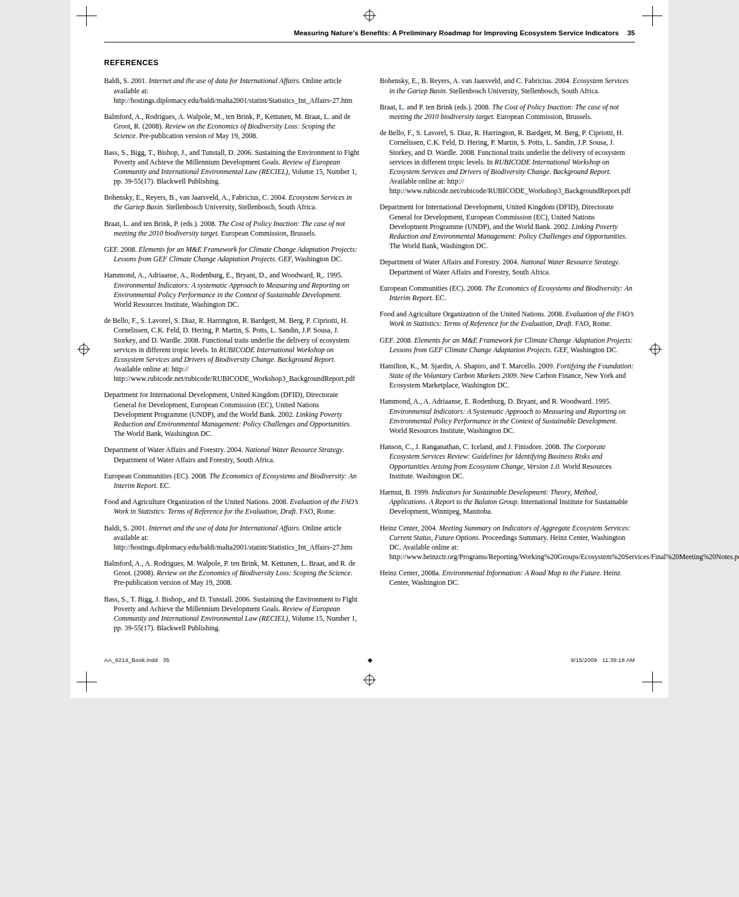Measuring Nature’s Benefits: A Preliminary Roadmap for Improving Ecosystem Service Indicators35
References
Baldi, S. 2001. Internet and the use of data for International Affairs. Online article available at: http://hostings.diplomacy.edu/baldi/malta2001/statint/Statistics_Int_Affairs-27.htm
Balmford, A., Rodrigues, A. Walpole, M., ten Brink, P., Kettunen, M. Braat, L. and de Groot, R. (2008). Review on the Economics of Biodiversity Loss: Scoping the Science. Pre-publication version of May 19, 2008.
Bass, S., Bigg, T., Bishop, J., and Tunstall, D. 2006. Sustaining the Environment to Fight Poverty and Achieve the Millennium Development Goals. Review of European Community and International Environmental Law (RECIEL), Volume 15, Number 1, pp. 39-55(17). Blackwell Publishing.
Bohensky, E., Reyers, B., van Jaarsveld, A., Fabricius, C. 2004. Ecosystem Services in the Gariep Basin. Stellenbosch University, Stellenbosch, South Africa.
Braat, L. and ten Brink, P. (eds.). 2008. The Cost of Policy Inaction: The case of not meeting the 2010 biodiversity target. European Commission, Brussels.
GEF. 2008. Elements for an M&E Framework for Climate Change Adaptation Projects: Lessons from GEF Climate Change Adaptation Projects. GEF, Washington DC.
Hammond, A., Adriaanse, A., Rodenburg, E., Bryant, D., and Woodward, R,. 1995. Environmental Indicators: A systematic Approach to Measuring and Reporting on Environmental Policy Performance in the Context of Sustainable Development. World Resources Institute, Washington DC.
de Bello, F., S. Lavorel, S. Diaz, R. Harrington, R. Bardgett, M. Berg, P. Cipriotti, H. Cornelissen, C.K. Feld, D. Hering, P. Martin, S. Potts, L. Sandin, J.P. Sousa, J. Storkey, and D. Wardle. 2008. Functional traits underlie the delivery of ecosystem services in different tropic levels. In RUBICODE International Workshop on Ecosystem Services and Drivers of Biodiversity Change. Background Report. Available online at: http:// http://www.rubicode.net/rubicode/RUBICODE_Workshop3_BackgroundReport.pdf
Department for International Development, United Kingdom (DFID), Directorate General for Development, European Commission (EC), United Nations Development Programme (UNDP), and the World Bank. 2002. Linking Poverty Reduction and Environmental Management: Policy Challenges and Opportunities. The World Bank, Washington DC.
Department of Water Affairs and Forestry. 2004. National Water Resource Strategy. Department of Water Affairs and Forestry, South Africa.
European Communities (EC). 2008. The Economics of Ecosystems and Biodiversity: An Interim Report. EC.
Food and Agriculture Organization of the United Nations. 2008. Evaluation of the FAO’s Work in Statistics: Terms of Reference for the Evaluation, Draft. FAO, Rome.
Baldi, S. 2001. Internet and the use of data for International Affairs. Online article available at: http://hostings.diplomacy.edu/baldi/malta2001/statint/Statistics_Int_Affairs-27.htm
Balmford, A., A. Rodrigues, M. Walpole, P. ten Brink, M. Kettunen, L. Braat, and R. de Groot. (2008). Review on the Economics of Biodiversity Loss: Scoping the Science. Pre-publication version of May 19, 2008.
Bass, S., T. Bigg, J. Bishop,, and D. Tunstall. 2006. Sustaining the Environment to Fight Poverty and Achieve the Millennium Development Goals. Review of European Community and International Environmental Law (RECIEL), Volume 15, Number 1, pp. 39-55(17). Blackwell Publishing.
Bohensky, E., B. Reyers, A. van Jaarsveld, and C. Fabricius. 2004. Ecosystem Services in the Gariep Basin. Stellenbosch University, Stellenbosch, South Africa.
Braat, L. and P. ten Brink (eds.). 2008. The Cost of Policy Inaction: The case of not meeting the 2010 biodiversity target. European Commission, Brussels.
de Bello, F., S. Lavorel, S. Diaz, R. Harrington, R. Bardgett, M. Berg, P. Cipriotti, H. Cornelissen, C.K. Feld, D. Hering, P. Martin, S. Potts, L. Sandin, J.P. Sousa, J. Storkey, and D. Wardle. 2008. Functional traits underlie the delivery of ecosystem services in different tropic levels. In RUBICODE International Workshop on Ecosystem Services and Drivers of Biodiversity Change. Background Report. Available online at: http:// http://www.rubicode.net/rubicode/RUBICODE_Workshop3_BackgroundReport.pdf
Department for International Development, United Kingdom (DFID), Directorate General for Development, European Commission (EC), United Nations Development Programme (UNDP), and the World Bank. 2002. Linking Poverty Reduction and Environmental Management: Policy Challenges and Opportunities. The World Bank, Washington DC.
Department of Water Affairs and Forestry. 2004. National Water Resource Strategy. Department of Water Affairs and Forestry, South Africa.
European Communities (EC). 2008. The Economics of Ecosystems and Biodiversity: An Interim Report. EC.
Food and Agriculture Organization of the United Nations. 2008. Evaluation of the FAO’s Work in Statistics: Terms of Reference for the Evaluation, Draft. FAO, Rome.
GEF. 2008. Elements for an M&E Framework for Climate Change Adaptation Projects: Lessons from GEF Climate Change Adaptation Projects. GEF, Washington DC.
Hamilton, K., M. Sjardin, A. Shapiro, and T. Marcello. 2009. Fortifying the Foundation: State of the Voluntary Carbon Markets 2009. New Carbon Finance, New York and Ecosystem Marketplace, Washington DC.
Hammond, A., A. Adriaanse, E. Rodenburg, D. Bryant, and R. Woodward. 1995. Environmental Indicators: A Systematic Approach to Measuring and Reporting on Environmental Policy Performance in the Context of Sustainable Development. World Resources Institute, Washington DC.
Hanson, C., J. Ranganathan, C. Iceland, and J. Finisdore. 2008. The Corporate Ecosystem Services Review: Guidelines for Identifying Business Risks and Opportunities Arising from Ecosystem Change, Version 1.0. World Resources Institute. Washington DC.
Harmut, B. 1999. Indicators for Sustainable Development: Theory, Method, Applications. A Report to the Balaton Group. International Institute for Sustainable Development, Winnipeg, Manitoba.
Heinz Center, 2004. Meeting Summary on Indicators of Aggregate Ecosystem Services: Current Status, Future Options. Proceedings Summary. Heinz Center, Washington DC. Available online at: http://www.heinzctr.org/Programs/Reporting/Working%20Groups/Ecosystem%20Services/Final%20Meeting%20Notes.pdf
Heinz Center, 2008a. Environmental Information: A Road Map to the Future. Heinz Center, Washington DC.
AA_9214_Book.indd 35 ◆ 9/15/2009 11:39:18 AM